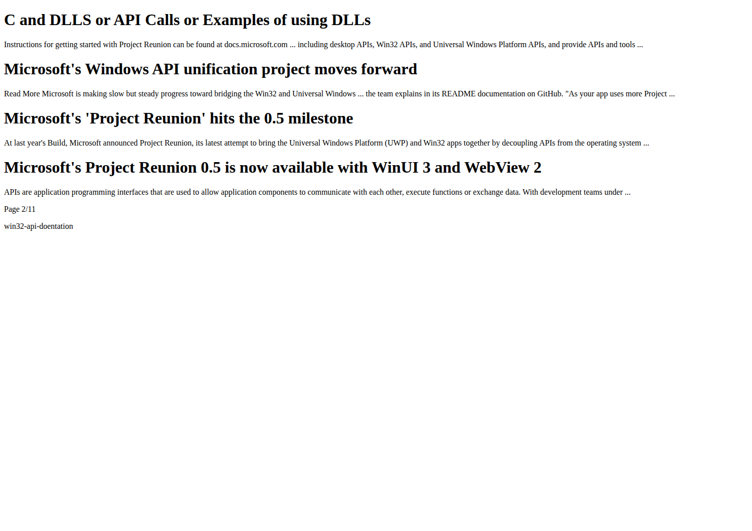C and DLLS or API Calls or Examples of using DLLs
Instructions for getting started with Project Reunion can be found at docs.microsoft.com ... including desktop APIs, Win32 APIs, and Universal Windows Platform APIs, and provide APIs and tools ...
Microsoft's Windows API unification project moves forward
Read More Microsoft is making slow but steady progress toward bridging the Win32 and Universal Windows ... the team explains in its README documentation on GitHub. "As your app uses more Project ...
Microsoft's 'Project Reunion' hits the 0.5 milestone
At last year's Build, Microsoft announced Project Reunion, its latest attempt to bring the Universal Windows Platform (UWP) and Win32 apps together by decoupling APIs from the operating system ...
Microsoft's Project Reunion 0.5 is now available with WinUI 3 and WebView 2
APIs are application programming interfaces that are used to allow application components to communicate with each other, execute functions or exchange data. With development teams under ...
Page 2/11
win32-api-doentation